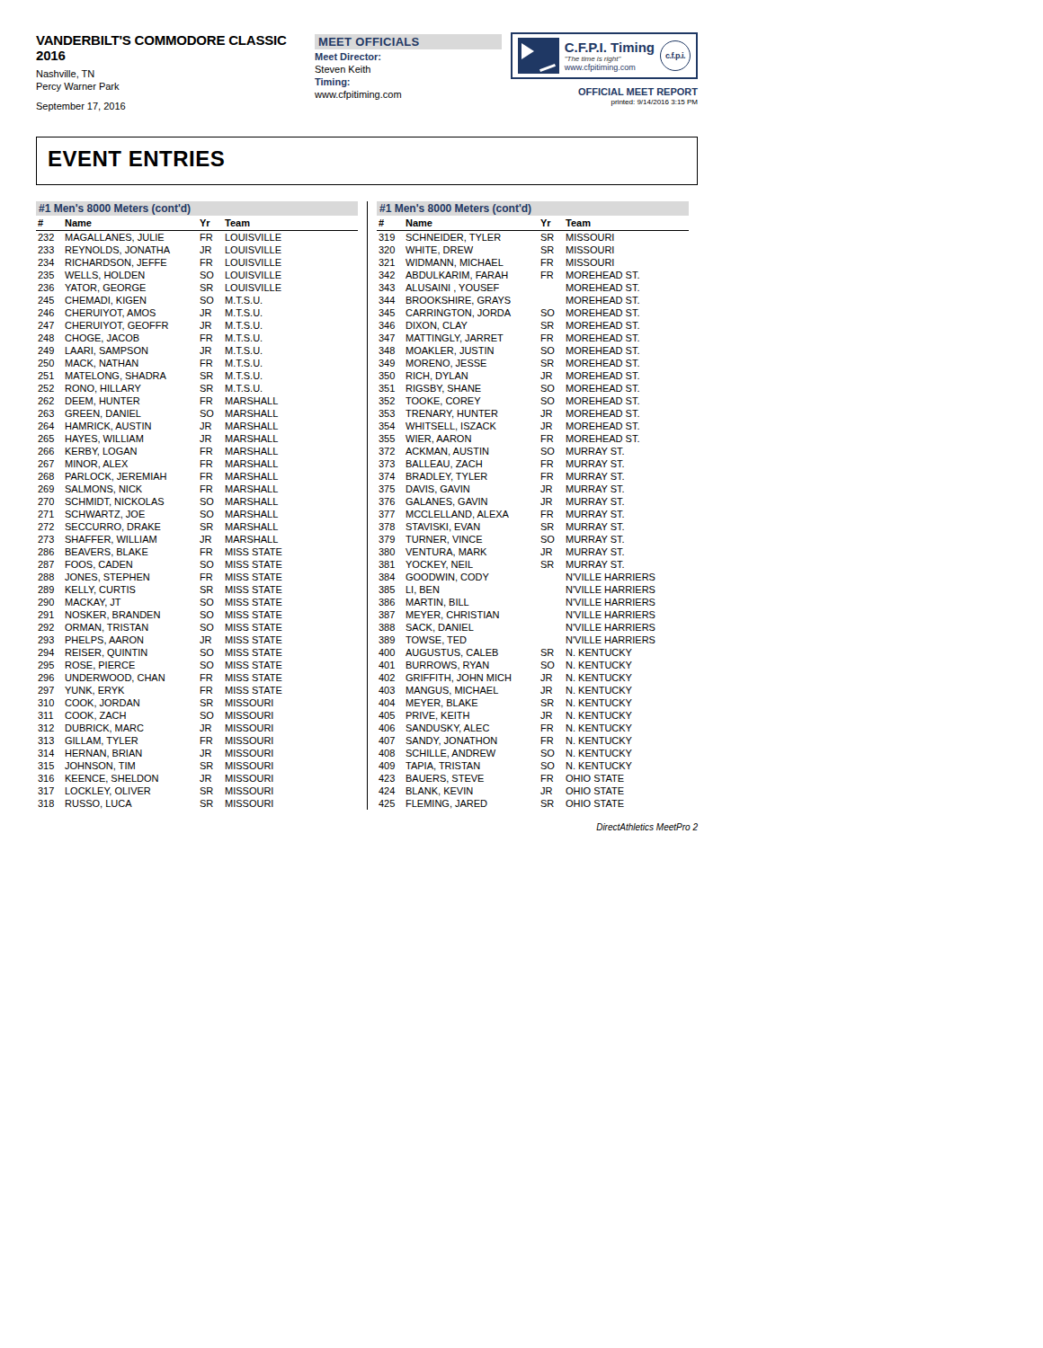VANDERBILT'S COMMODORE CLASSIC 2016
Nashville, TN
Percy Warner Park
September 17, 2016
MEET OFFICIALS
Meet Director:
Steven Keith
Timing:
www.cfpitiming.com
C.F.P.I. Timing
"The time is right"
www.cfpitiming.com
c.f.p.i.
OFFICIAL MEET REPORT
printed: 9/14/2016 3:15 PM
EVENT ENTRIES
#1 Men's 8000 Meters (cont'd)
| # | Name | Yr | Team |
| --- | --- | --- | --- |
| 232 | MAGALLANES, JULIE | FR | LOUISVILLE |
| 233 | REYNOLDS, JONATHA | JR | LOUISVILLE |
| 234 | RICHARDSON, JEFFE | FR | LOUISVILLE |
| 235 | WELLS, HOLDEN | SO | LOUISVILLE |
| 236 | YATOR, GEORGE | SR | LOUISVILLE |
| 245 | CHEMADI, KIGEN | SO | M.T.S.U. |
| 246 | CHERUIYOT, AMOS | JR | M.T.S.U. |
| 247 | CHERUIYOT, GEOFFR | JR | M.T.S.U. |
| 248 | CHOGE, JACOB | FR | M.T.S.U. |
| 249 | LAARI, SAMPSON | JR | M.T.S.U. |
| 250 | MACK, NATHAN | FR | M.T.S.U. |
| 251 | MATELONG, SHADRA | SR | M.T.S.U. |
| 252 | RONO, HILLARY | SR | M.T.S.U. |
| 262 | DEEM, HUNTER | FR | MARSHALL |
| 263 | GREEN, DANIEL | SO | MARSHALL |
| 264 | HAMRICK, AUSTIN | JR | MARSHALL |
| 265 | HAYES, WILLIAM | JR | MARSHALL |
| 266 | KERBY, LOGAN | FR | MARSHALL |
| 267 | MINOR, ALEX | FR | MARSHALL |
| 268 | PARLOCK, JEREMIAH | FR | MARSHALL |
| 269 | SALMONS, NICK | FR | MARSHALL |
| 270 | SCHMIDT, NICKOLAS | SO | MARSHALL |
| 271 | SCHWARTZ, JOE | SO | MARSHALL |
| 272 | SECCURRO, DRAKE | SR | MARSHALL |
| 273 | SHAFFER, WILLIAM | JR | MARSHALL |
| 286 | BEAVERS, BLAKE | FR | MISS STATE |
| 287 | FOOS, CADEN | SO | MISS STATE |
| 288 | JONES, STEPHEN | FR | MISS STATE |
| 289 | KELLY, CURTIS | SR | MISS STATE |
| 290 | MACKAY, JT | SO | MISS STATE |
| 291 | NOSKER, BRANDEN | SO | MISS STATE |
| 292 | ORMAN, TRISTAN | SO | MISS STATE |
| 293 | PHELPS, AARON | JR | MISS STATE |
| 294 | REISER, QUINTIN | SO | MISS STATE |
| 295 | ROSE, PIERCE | SO | MISS STATE |
| 296 | UNDERWOOD, CHAN | FR | MISS STATE |
| 297 | YUNK, ERYK | FR | MISS STATE |
| 310 | COOK, JORDAN | SR | MISSOURI |
| 311 | COOK, ZACH | SO | MISSOURI |
| 312 | DUBRICK, MARC | JR | MISSOURI |
| 313 | GILLAM, TYLER | FR | MISSOURI |
| 314 | HERNAN, BRIAN | JR | MISSOURI |
| 315 | JOHNSON, TIM | SR | MISSOURI |
| 316 | KEENCE, SHELDON | JR | MISSOURI |
| 317 | LOCKLEY, OLIVER | SR | MISSOURI |
| 318 | RUSSO, LUCA | SR | MISSOURI |
#1 Men's 8000 Meters (cont'd)
| # | Name | Yr | Team |
| --- | --- | --- | --- |
| 319 | SCHNEIDER, TYLER | SR | MISSOURI |
| 320 | WHITE, DREW | SR | MISSOURI |
| 321 | WIDMANN, MICHAEL | FR | MISSOURI |
| 342 | ABDULKARIM, FARAH | FR | MOREHEAD ST. |
| 343 | ALUSAINI , YOUSEF | | MOREHEAD ST. |
| 344 | BROOKSHIRE, GRAYS | | MOREHEAD ST. |
| 345 | CARRINGTON, JORDA | SO | MOREHEAD ST. |
| 346 | DIXON, CLAY | SR | MOREHEAD ST. |
| 347 | MATTINGLY, JARRET | FR | MOREHEAD ST. |
| 348 | MOAKLER, JUSTIN | SO | MOREHEAD ST. |
| 349 | MORENO, JESSE | SR | MOREHEAD ST. |
| 350 | RICH, DYLAN | JR | MOREHEAD ST. |
| 351 | RIGSBY, SHANE | SO | MOREHEAD ST. |
| 352 | TOOKE, COREY | SO | MOREHEAD ST. |
| 353 | TRENARY, HUNTER | JR | MOREHEAD ST. |
| 354 | WHITSELL, ISZACK | JR | MOREHEAD ST. |
| 355 | WIER, AARON | FR | MOREHEAD ST. |
| 372 | ACKMAN, AUSTIN | SO | MURRAY ST. |
| 373 | BALLEAU, ZACH | FR | MURRAY ST. |
| 374 | BRADLEY, TYLER | FR | MURRAY ST. |
| 375 | DAVIS, GAVIN | JR | MURRAY ST. |
| 376 | GALANES, GAVIN | JR | MURRAY ST. |
| 377 | MCCLELLAND, ALEXA | FR | MURRAY ST. |
| 378 | STAVISKI, EVAN | SR | MURRAY ST. |
| 379 | TURNER, VINCE | SO | MURRAY ST. |
| 380 | VENTURA, MARK | JR | MURRAY ST. |
| 381 | YOCKEY, NEIL | SR | MURRAY ST. |
| 384 | GOODWIN, CODY | | N'VILLE HARRIERS |
| 385 | LI, BEN | | N'VILLE HARRIERS |
| 386 | MARTIN, BILL | | N'VILLE HARRIERS |
| 387 | MEYER, CHRISTIAN | | N'VILLE HARRIERS |
| 388 | SACK, DANIEL | | N'VILLE HARRIERS |
| 389 | TOWSE, TED | | N'VILLE HARRIERS |
| 400 | AUGUSTUS, CALEB | SR | N. KENTUCKY |
| 401 | BURROWS, RYAN | SO | N. KENTUCKY |
| 402 | GRIFFITH, JOHN MICH | JR | N. KENTUCKY |
| 403 | MANGUS, MICHAEL | JR | N. KENTUCKY |
| 404 | MEYER, BLAKE | SR | N. KENTUCKY |
| 405 | PRIVE, KEITH | JR | N. KENTUCKY |
| 406 | SANDUSKY, ALEC | FR | N. KENTUCKY |
| 407 | SANDY, JONATHON | FR | N. KENTUCKY |
| 408 | SCHILLE, ANDREW | SO | N. KENTUCKY |
| 409 | TAPIA, TRISTAN | SO | N. KENTUCKY |
| 423 | BAUERS, STEVE | FR | OHIO STATE |
| 424 | BLANK, KEVIN | JR | OHIO STATE |
| 425 | FLEMING, JARED | SR | OHIO STATE |
DirectAthletics MeetPro 2